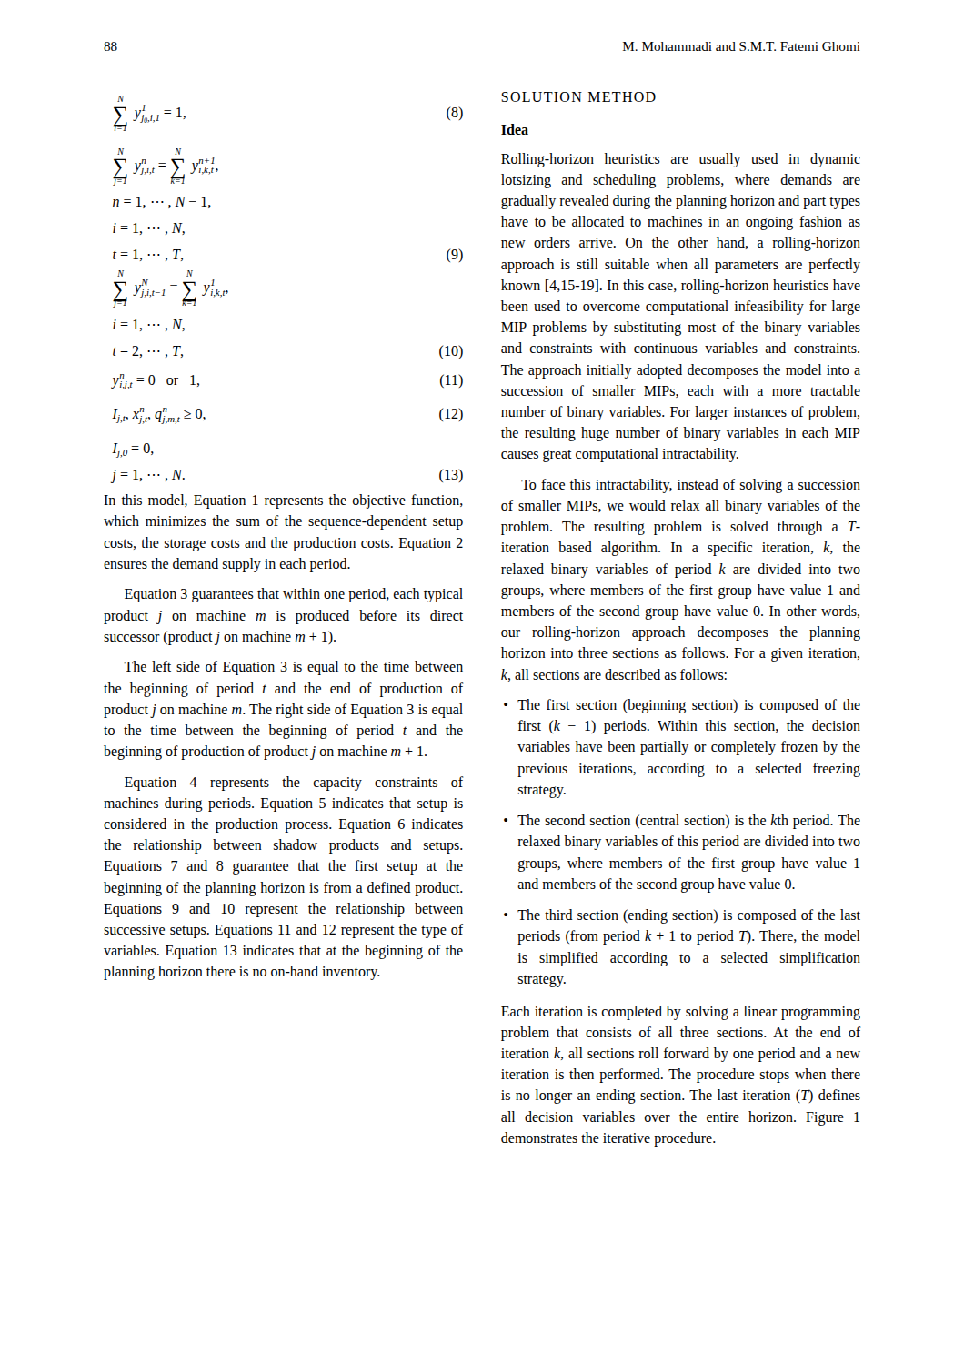88 M. Mohammadi and S.M.T. Fatemi Ghomi
N∑i=1 y1 j0,i,1 = 1, (8)
N∑j=1 ynj,i,t = N∑k=1 yn+1 i,k,t,
n = 1, ⋯ , N − 1,
i = 1, ⋯ , N,
t = 1, ⋯ , T, (9)
N∑j=1 yNj,i,t−1 = N∑k=1 y1 i,k,t,
i = 1, ⋯ , N,
t = 2, ⋯ , T, (10)
yni,j,t = 0 or 1, (11)
Ij,t, xnj,t, qnj,m,t ≥ 0, (12)
Ij,0 = 0,
j = 1, ⋯ , N. (13)
In this model, Equation 1 represents the objective function, which minimizes the sum of the sequence-dependent setup costs, the storage costs and the production costs. Equation 2 ensures the demand supply in each period.
Equation 3 guarantees that within one period, each typical product j on machine m is produced before its direct successor (product j on machine m + 1).
The left side of Equation 3 is equal to the time between the beginning of period t and the end of production of product j on machine m. The right side of Equation 3 is equal to the time between the beginning of period t and the beginning of production of product j on machine m + 1.
Equation 4 represents the capacity constraints of machines during periods. Equation 5 indicates that setup is considered in the production process. Equation 6 indicates the relationship between shadow products and setups. Equations 7 and 8 guarantee that the first setup at the beginning of the planning horizon is from a defined product. Equations 9 and 10 represent the relationship between successive setups. Equations 11 and 12 represent the type of variables. Equation 13 indicates that at the beginning of the planning horizon there is no on-hand inventory.
Solution Method
Idea
Rolling-horizon heuristics are usually used in dynamic lotsizing and scheduling problems, where demands are gradually revealed during the planning horizon and part types have to be allocated to machines in an ongoing fashion as new orders arrive. On the other hand, a rolling-horizon approach is still suitable when all parameters are perfectly known [4,15-19]. In this case, rolling-horizon heuristics have been used to overcome computational infeasibility for large MIP problems by substituting most of the binary variables and constraints with continuous variables and constraints. The approach initially adopted decomposes the model into a succession of smaller MIPs, each with a more tractable number of binary variables. For larger instances of problem, the resulting huge number of binary variables in each MIP causes great computational intractability.
To face this intractability, instead of solving a succession of smaller MIPs, we would relax all binary variables of the problem. The resulting problem is solved through a T-iteration based algorithm. In a specific iteration, k, the relaxed binary variables of period k are divided into two groups, where members of the first group have value 1 and members of the second group have value 0. In other words, our rolling-horizon approach decomposes the planning horizon into three sections as follows. For a given iteration, k, all sections are described as follows:
The first section (beginning section) is composed of the first (k − 1) periods. Within this section, the decision variables have been partially or completely frozen by the previous iterations, according to a selected freezing strategy.
The second section (central section) is the kth period. The relaxed binary variables of this period are divided into two groups, where members of the first group have value 1 and members of the second group have value 0.
The third section (ending section) is composed of the last periods (from period k + 1 to period T). There, the model is simplified according to a selected simplification strategy.
Each iteration is completed by solving a linear programming problem that consists of all three sections. At the end of iteration k, all sections roll forward by one period and a new iteration is then performed. The procedure stops when there is no longer an ending section. The last iteration (T) defines all decision variables over the entire horizon. Figure 1 demonstrates the iterative procedure.